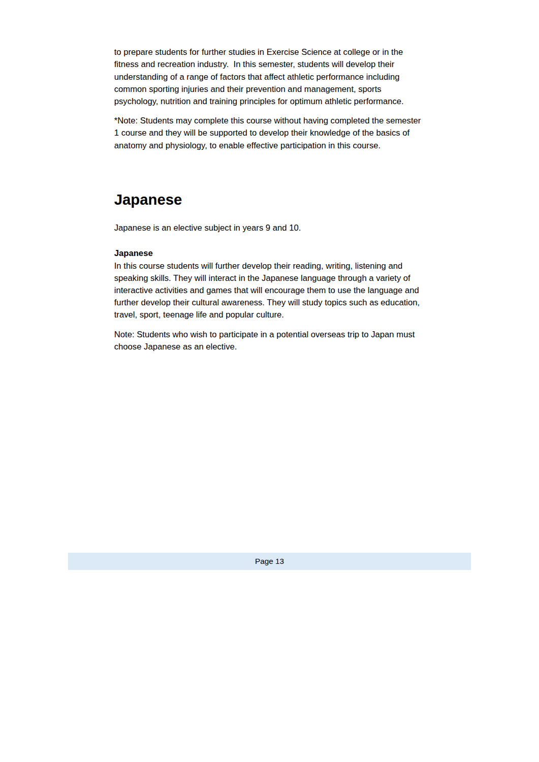to prepare students for further studies in Exercise Science at college or in the fitness and recreation industry. In this semester, students will develop their understanding of a range of factors that affect athletic performance including common sporting injuries and their prevention and management, sports psychology, nutrition and training principles for optimum athletic performance.
*Note: Students may complete this course without having completed the semester 1 course and they will be supported to develop their knowledge of the basics of anatomy and physiology, to enable effective participation in this course.
Japanese
Japanese is an elective subject in years 9 and 10.
Japanese
In this course students will further develop their reading, writing, listening and speaking skills. They will interact in the Japanese language through a variety of interactive activities and games that will encourage them to use the language and further develop their cultural awareness. They will study topics such as education, travel, sport, teenage life and popular culture.
Note: Students who wish to participate in a potential overseas trip to Japan must choose Japanese as an elective.
Page 13